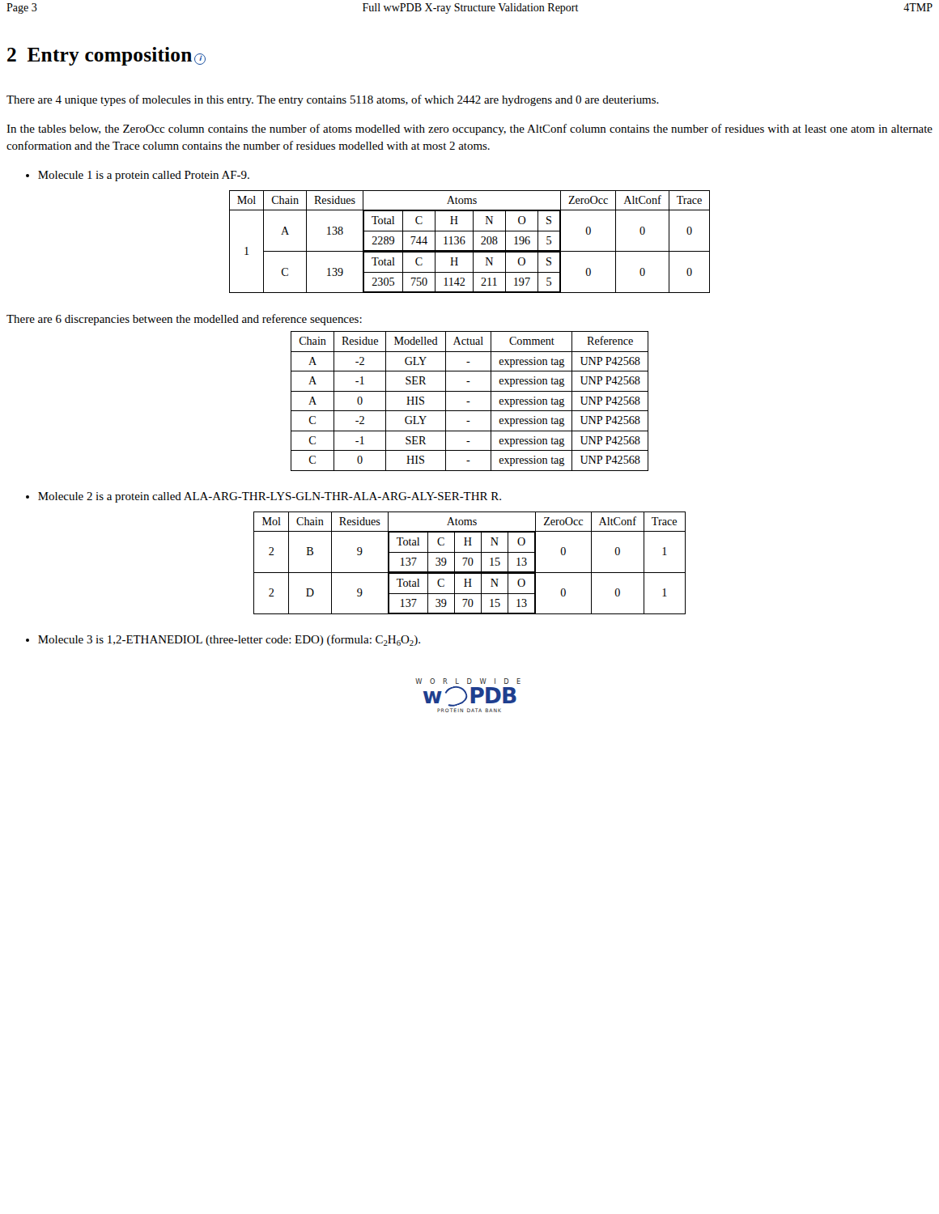Page 3
Full wwPDB X-ray Structure Validation Report
4TMP
2 Entry compositioni
There are 4 unique types of molecules in this entry. The entry contains 5118 atoms, of which 2442 are hydrogens and 0 are deuteriums.
In the tables below, the ZeroOcc column contains the number of atoms modelled with zero occupancy, the AltConf column contains the number of residues with at least one atom in alternate conformation and the Trace column contains the number of residues modelled with at most 2 atoms.
Molecule 1 is a protein called Protein AF-9.
| Mol | Chain | Residues | Atoms | ZeroOcc | AltConf | Trace |
| --- | --- | --- | --- | --- | --- | --- |
| 1 | A | 138 | / Total / C / H / N / O / S / / 2289 / 744 / 1136 / 208 / 196 / 5 / | 0 | 0 | 0 |
| C | 139 | / Total / C / H / N / O / S / / 2305 / 750 / 1142 / 211 / 197 / 5 / | 0 | 0 | 0 |
There are 6 discrepancies between the modelled and reference sequences:
| Chain | Residue | Modelled | Actual | Comment | Reference |
| --- | --- | --- | --- | --- | --- |
| A | -2 | GLY | - | expression tag | UNP P42568 |
| A | -1 | SER | - | expression tag | UNP P42568 |
| A | 0 | HIS | - | expression tag | UNP P42568 |
| C | -2 | GLY | - | expression tag | UNP P42568 |
| C | -1 | SER | - | expression tag | UNP P42568 |
| C | 0 | HIS | - | expression tag | UNP P42568 |
Molecule 2 is a protein called ALA-ARG-THR-LYS-GLN-THR-ALA-ARG-ALY-SER-THR R.
| Mol | Chain | Residues | Atoms | ZeroOcc | AltConf | Trace |
| --- | --- | --- | --- | --- | --- | --- |
| 2 | B | 9 | / Total / C / H / N / O / / 137 / 39 / 70 / 15 / 13 / | 0 | 0 | 1 |
| 2 | D | 9 | / Total / C / H / N / O / / 137 / 39 / 70 / 15 / 13 / | 0 | 0 | 1 |
Molecule 3 is 1,2-ETHANEDIOL (three-letter code: EDO) (formula: C2 H6 O2).
W O R L D W I D E
w PDB
PROTEIN DATA BANK